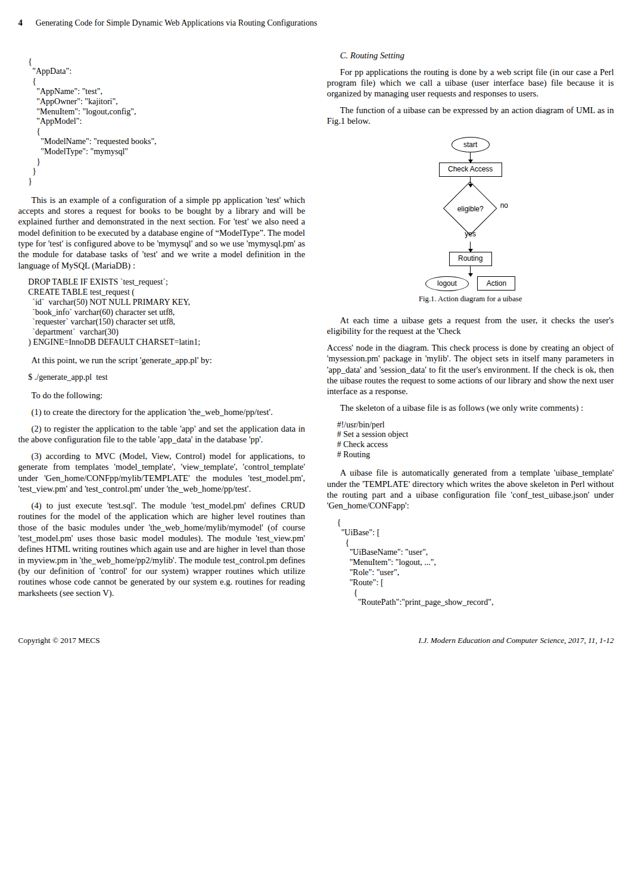4 Generating Code for Simple Dynamic Web Applications via Routing Configurations
{
  "AppData":
  {
    "AppName": "test",
    "AppOwner": "kajitori",
    "MenuItem": "logout,config",
    "AppModel":
    {
      "ModelName": "requested books",
      "ModelType": "mymysql"
    }
  }
}
This is an example of a configuration of a simple pp application 'test' which accepts and stores a request for books to be bought by a library and will be explained further and demonstrated in the next section. For 'test' we also need a model definition to be executed by a database engine of “ModelType”. The model type for 'test' is configured above to be 'mymysql' and so we use 'mymysql.pm' as the module for database tasks of 'test' and we write a model definition in the language of MySQL (MariaDB) :
DROP TABLE IF EXISTS `test_request`;
CREATE TABLE test_request (
  `id`  varchar(50) NOT NULL PRIMARY KEY,
  `book_info` varchar(60) character set utf8,
  `requester` varchar(150) character set utf8,
  `department`  varchar(30)
) ENGINE=InnoDB DEFAULT CHARSET=latin1;
At this point, we run the script 'generate_app.pl' by:
$ ./generate_app.pl  test
To do the following:
(1) to create the directory for the application 'the_web_home/pp/test'.
(2) to register the application to the table 'app' and set the application data in the above configuration file to the table 'app_data' in the database 'pp'.
(3) according to MVC (Model, View, Control) model for applications, to generate from templates 'model_template', 'view_template', 'control_template' under 'Gen_home/CONFpp/mylib/TEMPLATE' the modules 'test_model.pm', 'test_view.pm' and 'test_control.pm' under 'the_web_home/pp/test'.
(4) to just execute 'test.sql'. The module 'test_model.pm' defines CRUD routines for the model of the application which are higher level routines than those of the basic modules under 'the_web_home/mylib/mymodel' (of course 'test_model.pm' uses those basic model modules). The module 'test_view.pm' defines HTML writing routines which again use and are higher in level than those in myview.pm in 'the_web_home/pp2/mylib'. The module test_control.pm defines (by our definition of 'control' for our system) wrapper routines which utilize routines whose code cannot be generated by our system e.g. routines for reading marksheets (see section V).
C. Routing Setting
For pp applications the routing is done by a web script file (in our case a Perl program file) which we call a uibase (user interface base) file because it is organized by managing user requests and responses to users.
The function of a uibase can be expressed by an action diagram of UML as in Fig.1 below.
start
Check Access
eligible?
no
yes
Routing
logout
Action
Fig.1. Action diagram for a uibase
At each time a uibase gets a request from the user, it checks the user's eligibility for the request at the 'Check
Access' node in the diagram. This check process is done by creating an object of 'mysession.pm' package in 'mylib'. The object sets in itself many parameters in 'app_data' and 'session_data' to fit the user's environment. If the check is ok, then the uibase routes the request to some actions of our library and show the next user interface as a response.
The skeleton of a uibase file is as follows (we only write comments) :
#!/usr/bin/perl
# Set a session object
# Check access
# Routing
A uibase file is automatically generated from a template 'uibase_template' under the 'TEMPLATE' directory which writes the above skeleton in Perl without the routing part and a uibase configuration file 'conf_test_uibase.json' under 'Gen_home/CONFapp':
{
  "UiBase": [
    {
      "UiBaseName": "user",
      "MenuItem": "logout, ...",
      "Role": "user",
      "Route": [
        {
          "RoutePath":"print_page_show_record",
Copyright © 2017 MECS I.J. Modern Education and Computer Science, 2017, 11, 1-12